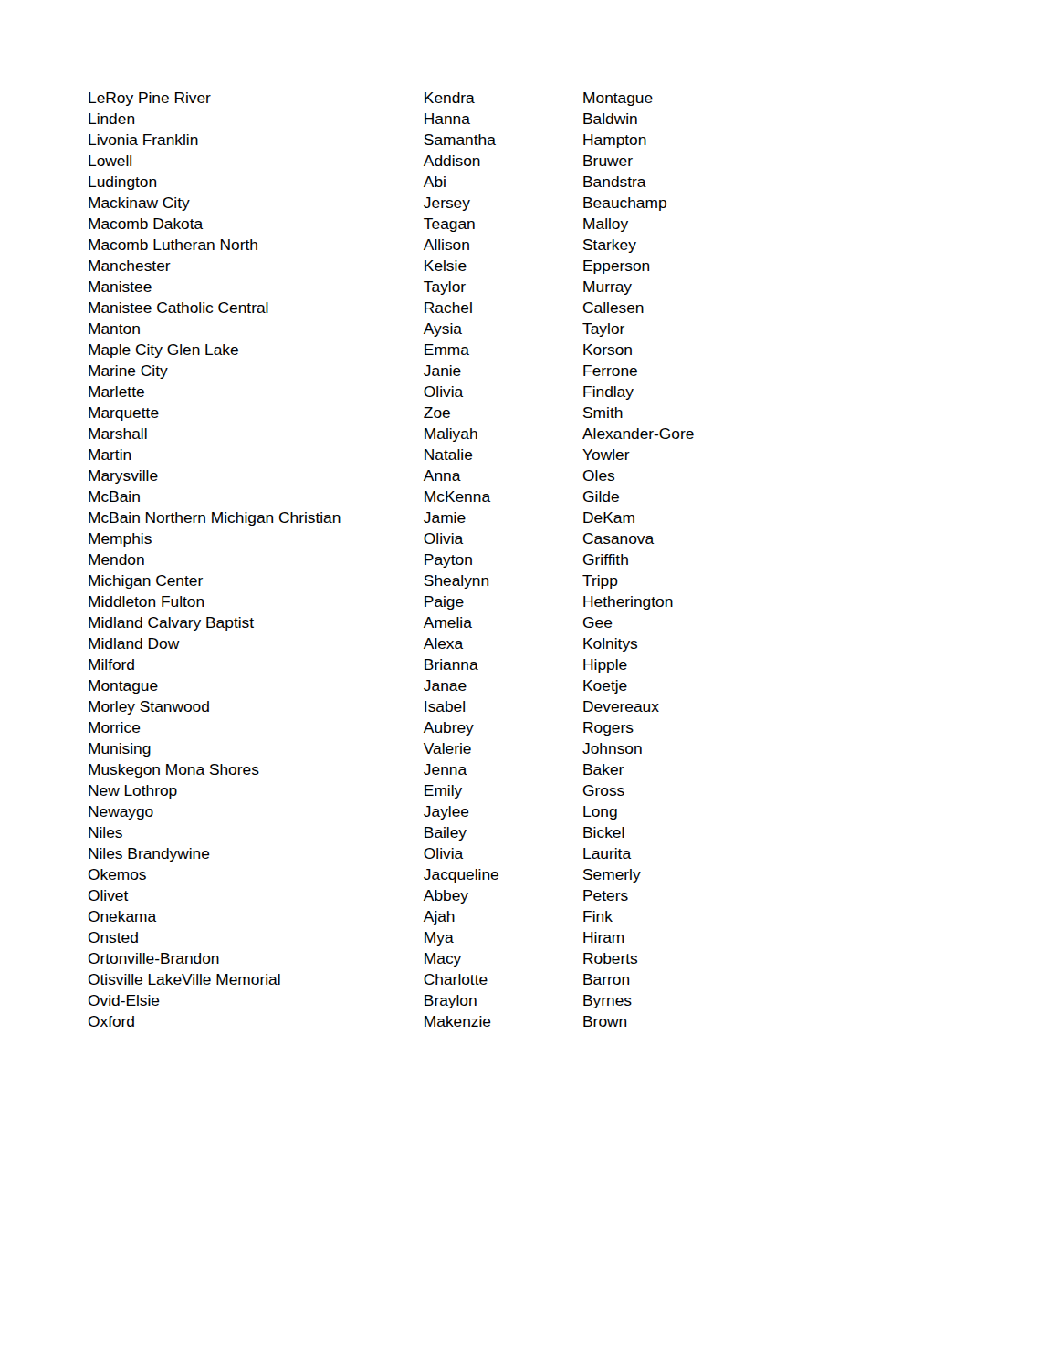| LeRoy Pine River | Kendra | Montague |
| Linden | Hanna | Baldwin |
| Livonia Franklin | Samantha | Hampton |
| Lowell | Addison | Bruwer |
| Ludington | Abi | Bandstra |
| Mackinaw City | Jersey | Beauchamp |
| Macomb Dakota | Teagan | Malloy |
| Macomb Lutheran North | Allison | Starkey |
| Manchester | Kelsie | Epperson |
| Manistee | Taylor | Murray |
| Manistee Catholic Central | Rachel | Callesen |
| Manton | Aysia | Taylor |
| Maple City Glen Lake | Emma | Korson |
| Marine City | Janie | Ferrone |
| Marlette | Olivia | Findlay |
| Marquette | Zoe | Smith |
| Marshall | Maliyah | Alexander-Gore |
| Martin | Natalie | Yowler |
| Marysville | Anna | Oles |
| McBain | McKenna | Gilde |
| McBain Northern Michigan Christian | Jamie | DeKam |
| Memphis | Olivia | Casanova |
| Mendon | Payton | Griffith |
| Michigan Center | Shealynn | Tripp |
| Middleton Fulton | Paige | Hetherington |
| Midland Calvary Baptist | Amelia | Gee |
| Midland Dow | Alexa | Kolnitys |
| Milford | Brianna | Hipple |
| Montague | Janae | Koetje |
| Morley Stanwood | Isabel | Devereaux |
| Morrice | Aubrey | Rogers |
| Munising | Valerie | Johnson |
| Muskegon Mona Shores | Jenna | Baker |
| New Lothrop | Emily | Gross |
| Newaygo | Jaylee | Long |
| Niles | Bailey | Bickel |
| Niles Brandywine | Olivia | Laurita |
| Okemos | Jacqueline | Semerly |
| Olivet | Abbey | Peters |
| Onekama | Ajah | Fink |
| Onsted | Mya | Hiram |
| Ortonville-Brandon | Macy | Roberts |
| Otisville LakeVille Memorial | Charlotte | Barron |
| Ovid-Elsie | Braylon | Byrnes |
| Oxford | Makenzie | Brown |